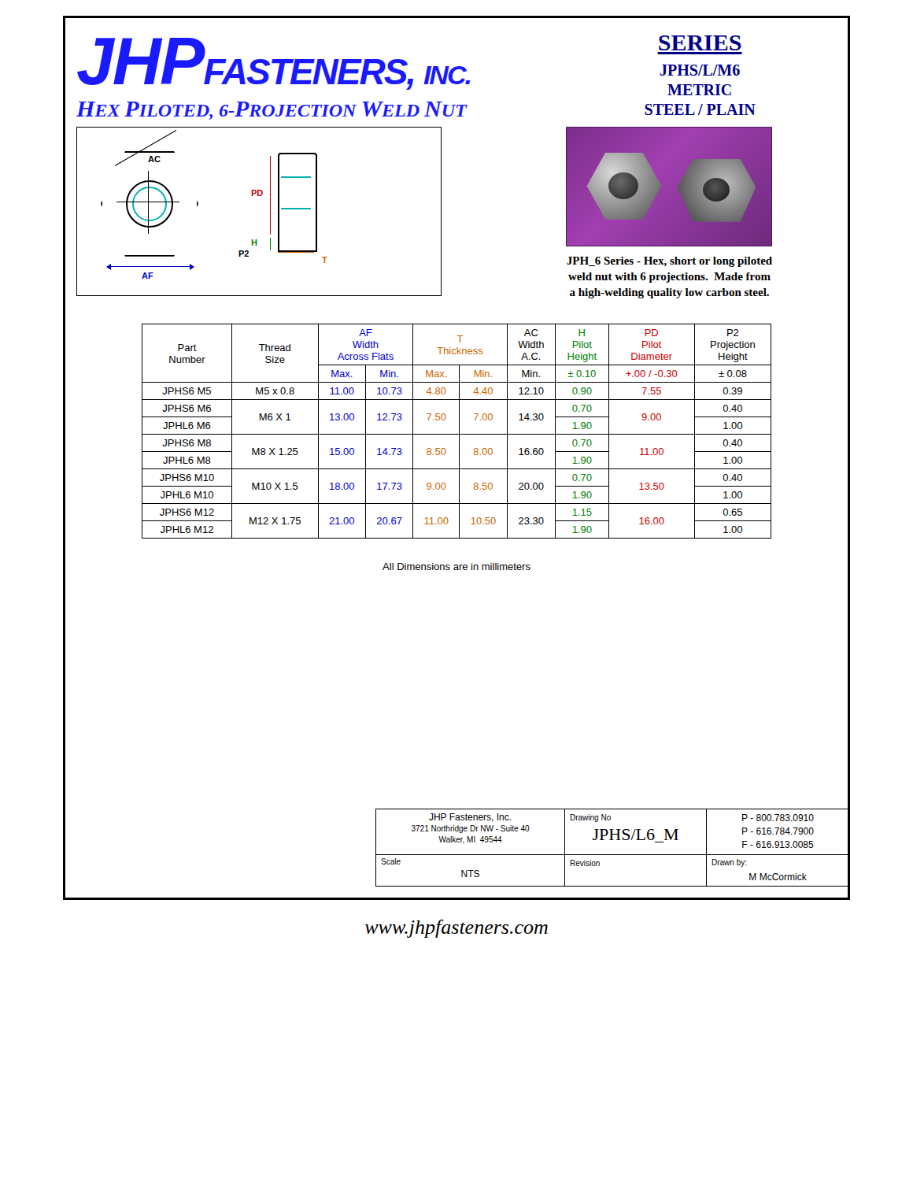JHP FASTENERS, INC.
HEX PILOTED, 6-PROJECTION WELD NUT
SERIES
JPHS/L/M6
METRIC
STEEL / PLAIN
AC
AF
PD
H
P2
T
JPH_6 Series - Hex, short or long piloted
weld nut with 6 projections. Made from
a high-welding quality low carbon steel.
| Part Number | Thread Size | AF Width Across Flats | T Thickness | AC Width A.C. | H Pilot Height | PD Pilot Diameter | P2 Projection Height |
| --- | --- | --- | --- | --- | --- | --- | --- |
| Max. | Min. | Max. | Min. | Min. | ± 0.10 | +.00 / -0.30 | ± 0.08 |
| JPHS6 M5 | M5 x 0.8 | 11.00 | 10.73 | 4.80 | 4.40 | 12.10 | 0.90 | 7.55 | 0.39 |
| JPHS6 M6 | M6 X 1 | 13.00 | 12.73 | 7.50 | 7.00 | 14.30 | 0.70 | 9.00 | 0.40 |
| JPHL6 M6 | 1.90 | 1.00 |
| JPHS6 M8 | M8 X 1.25 | 15.00 | 14.73 | 8.50 | 8.00 | 16.60 | 0.70 | 11.00 | 0.40 |
| JPHL6 M8 | 1.90 | 1.00 |
| JPHS6 M10 | M10 X 1.5 | 18.00 | 17.73 | 9.00 | 8.50 | 20.00 | 0.70 | 13.50 | 0.40 |
| JPHL6 M10 | 1.90 | 1.00 |
| JPHS6 M12 | M12 X 1.75 | 21.00 | 20.67 | 11.00 | 10.50 | 23.30 | 1.15 | 16.00 | 0.65 |
| JPHL6 M12 | 1.90 | 1.00 |
All Dimensions are in millimeters
JHP Fasteners, Inc.
3721 Northridge Dr NW - Suite 40
Walker, MI 49544
Drawing No
JPHS/L6_M
P - 800.783.0910
P - 616.784.7900
F - 616.913.0085
Scale
NTS
Revision
Drawn by:
M McCormick
www.jhpfasteners.com